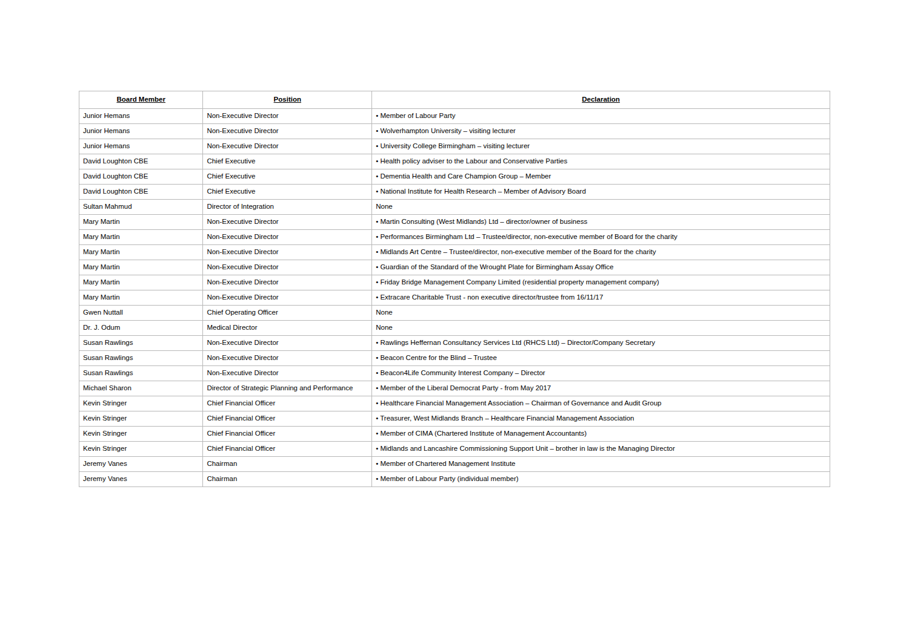| Board Member | Position | Declaration |
| --- | --- | --- |
| Junior Hemans | Non-Executive Director | • Member of Labour Party |
| Junior Hemans | Non-Executive Director | • Wolverhampton University – visiting lecturer |
| Junior Hemans | Non-Executive Director | • University College Birmingham – visiting lecturer |
| David Loughton CBE | Chief Executive | • Health policy adviser to the Labour and Conservative Parties |
| David Loughton CBE | Chief Executive | • Dementia Health and Care Champion Group – Member |
| David Loughton CBE | Chief Executive | • National Institute for Health Research – Member of Advisory Board |
| Sultan Mahmud | Director of Integration | None |
| Mary Martin | Non-Executive Director | • Martin Consulting (West Midlands) Ltd – director/owner of business |
| Mary Martin | Non-Executive Director | • Performances Birmingham Ltd – Trustee/director, non-executive member of Board for the charity |
| Mary Martin | Non-Executive Director | • Midlands Art Centre – Trustee/director, non-executive member of the Board for the charity |
| Mary Martin | Non-Executive Director | • Guardian of the Standard of the Wrought Plate for Birmingham Assay Office |
| Mary Martin | Non-Executive Director | • Friday Bridge Management Company Limited (residential property management company) |
| Mary Martin | Non-Executive Director | • Extracare Charitable Trust - non executive director/trustee from 16/11/17 |
| Gwen Nuttall | Chief Operating Officer | None |
| Dr. J. Odum | Medical Director | None |
| Susan Rawlings | Non-Executive Director | • Rawlings Heffernan Consultancy Services Ltd (RHCS Ltd) – Director/Company Secretary |
| Susan Rawlings | Non-Executive Director | • Beacon Centre for the Blind – Trustee |
| Susan Rawlings | Non-Executive Director | • Beacon4Life Community Interest Company – Director |
| Michael Sharon | Director of Strategic Planning and Performance | • Member of the Liberal Democrat Party - from May 2017 |
| Kevin Stringer | Chief Financial Officer | • Healthcare Financial Management Association – Chairman of Governance and Audit Group |
| Kevin Stringer | Chief Financial Officer | • Treasurer, West Midlands Branch – Healthcare Financial Management Association |
| Kevin Stringer | Chief Financial Officer | • Member of CIMA (Chartered Institute of Management Accountants) |
| Kevin Stringer | Chief Financial Officer | • Midlands and Lancashire Commissioning Support Unit – brother in law is the Managing Director |
| Jeremy Vanes | Chairman | • Member of Chartered Management Institute |
| Jeremy Vanes | Chairman | • Member of Labour Party (individual member) |